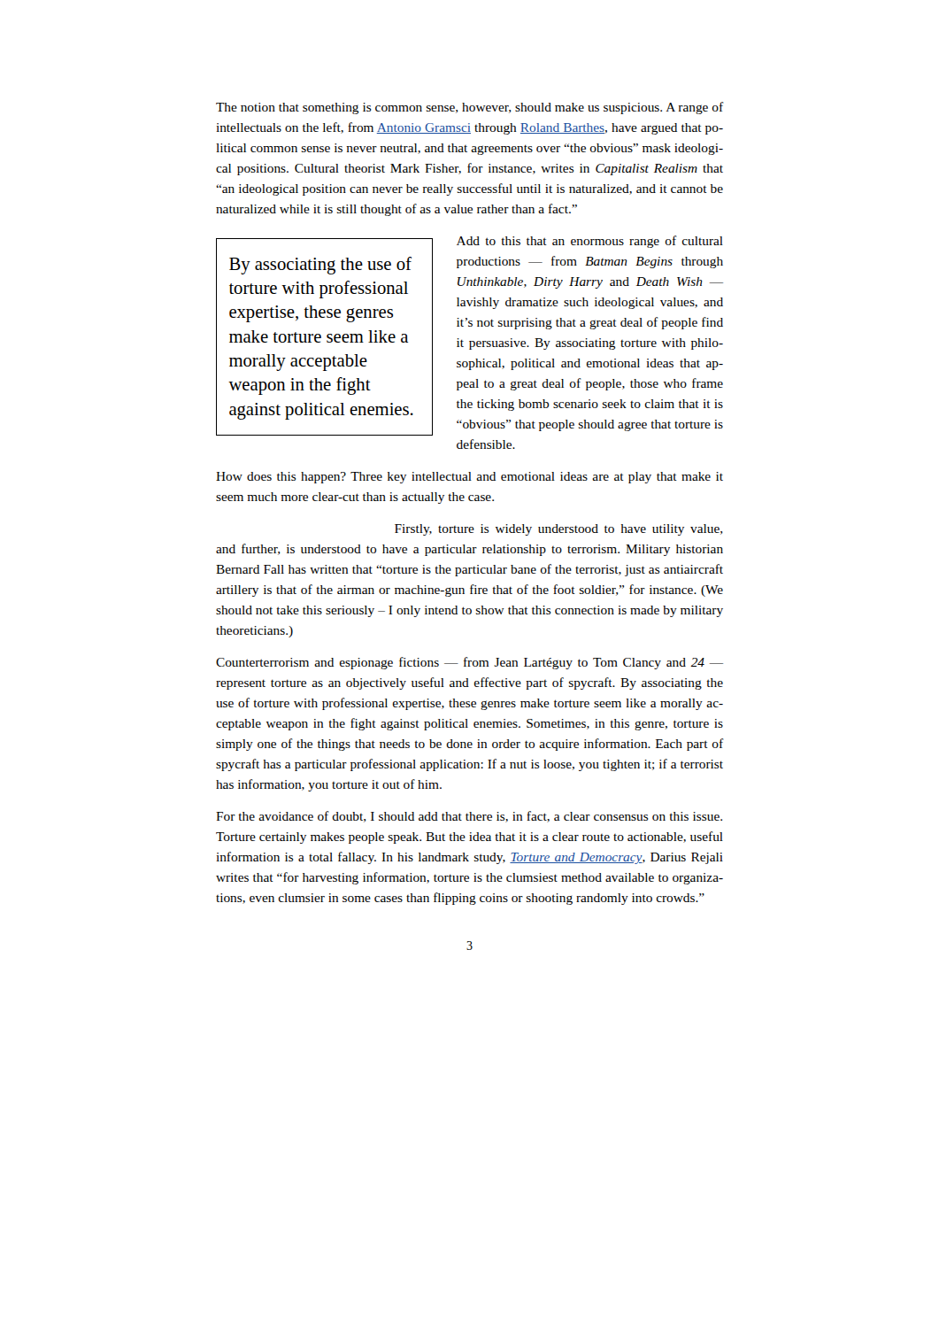The notion that something is common sense, however, should make us suspicious. A range of intellectuals on the left, from Antonio Gramsci through Roland Barthes, have argued that political common sense is never neutral, and that agreements over “the obvious” mask ideological positions. Cultural theorist Mark Fisher, for instance, writes in Capitalist Realism that “an ideological position can never be really successful until it is naturalized, and it cannot be naturalized while it is still thought of as a value rather than a fact.”
By associating the use of torture with professional expertise, these genres make torture seem like a morally acceptable weapon in the fight against political enemies.
Add to this that an enormous range of cultural productions — from Batman Begins through Unthinkable, Dirty Harry and Death Wish — lavishly dramatize such ideological values, and it’s not surprising that a great deal of people find it persuasive. By associating torture with philosophical, political and emotional ideas that appeal to a great deal of people, those who frame the ticking bomb scenario seek to claim that it is “obvious” that people should agree that torture is defensible.
How does this happen? Three key intellectual and emotional ideas are at play that make it seem much more clear-cut than is actually the case.
Firstly, torture is widely understood to have utility value, and further, is understood to have a particular relationship to terrorism. Military historian Bernard Fall has written that “torture is the particular bane of the terrorist, just as antiaircraft artillery is that of the airman or machine-gun fire that of the foot soldier,” for instance. (We should not take this seriously – I only intend to show that this connection is made by military theoreticians.)
Counterterrorism and espionage fictions — from Jean Lartéguy to Tom Clancy and 24 — represent torture as an objectively useful and effective part of spycraft. By associating the use of torture with professional expertise, these genres make torture seem like a morally acceptable weapon in the fight against political enemies. Sometimes, in this genre, torture is simply one of the things that needs to be done in order to acquire information. Each part of spycraft has a particular professional application: If a nut is loose, you tighten it; if a terrorist has information, you torture it out of him.
For the avoidance of doubt, I should add that there is, in fact, a clear consensus on this issue. Torture certainly makes people speak. But the idea that it is a clear route to actionable, useful information is a total fallacy. In his landmark study, Torture and Democracy, Darius Rejali writes that “for harvesting information, torture is the clumsiest method available to organizations, even clumsier in some cases than flipping coins or shooting randomly into crowds.”
3